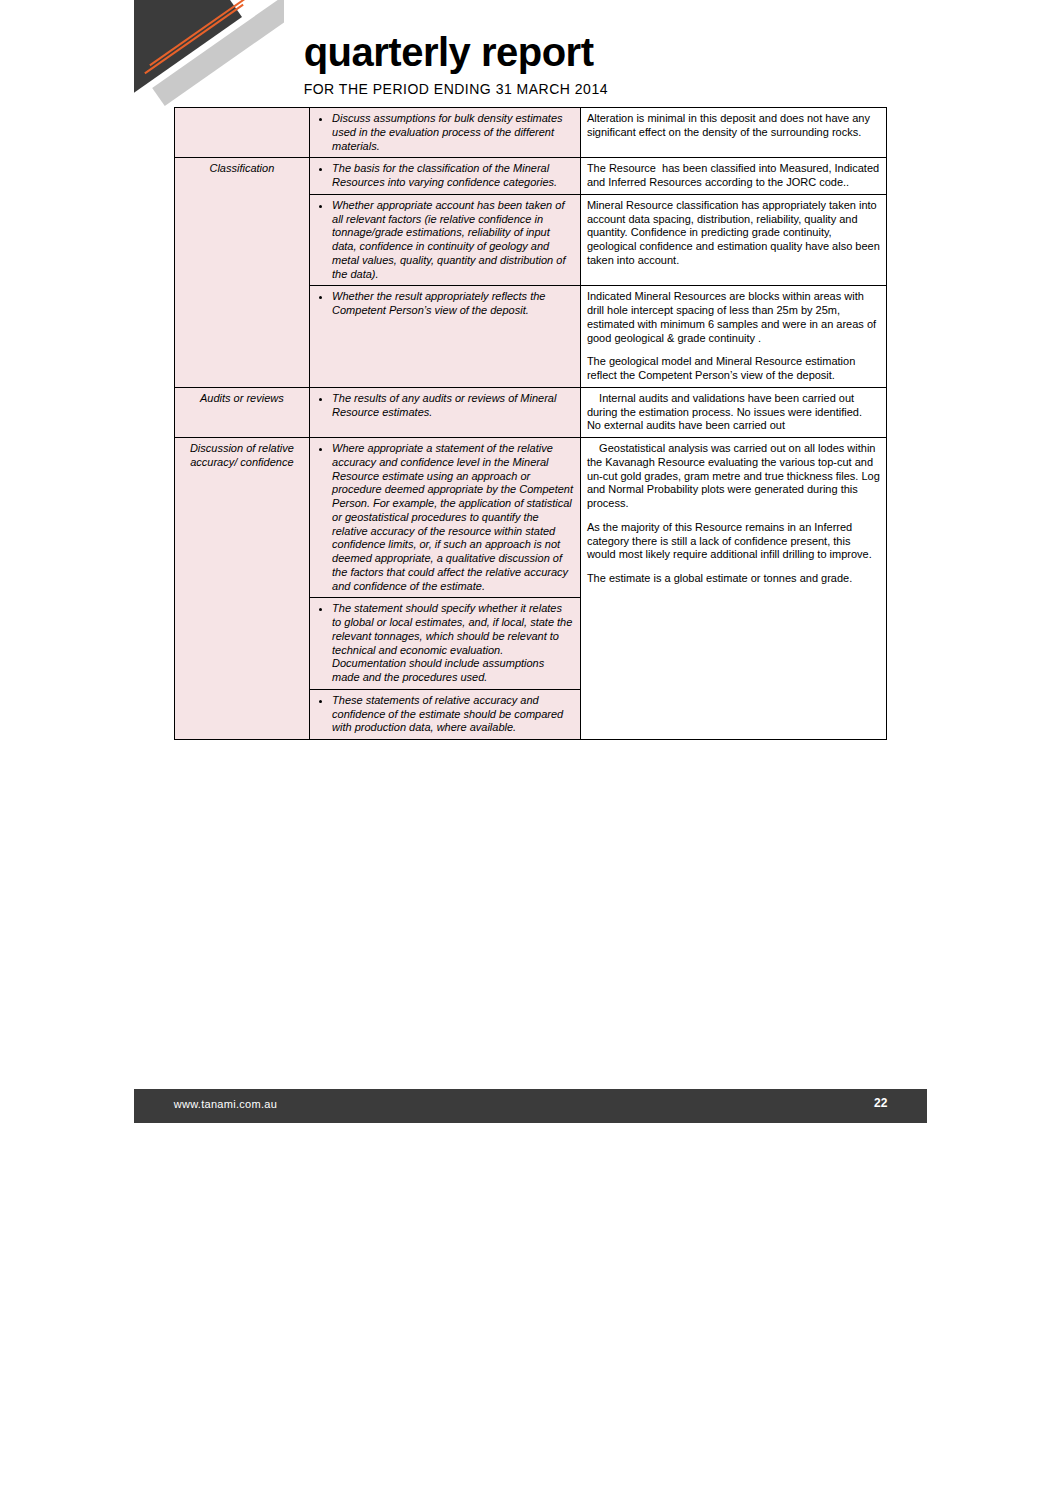quarterly report
FOR THE PERIOD ENDING 31 MARCH 2014
| | Discuss assumptions for bulk density estimates used in the evaluation process of the different materials. | Alteration is minimal in this deposit and does not have any significant effect on the density of the surrounding rocks. |
| Classification | The basis for the classification of the Mineral Resources into varying confidence categories. | The Resource has been classified into Measured, Indicated and Inferred Resources according to the JORC code.. |
| Whether appropriate account has been taken of all relevant factors (ie relative confidence in tonnage/grade estimations, reliability of input data, confidence in continuity of geology and metal values, quality, quantity and distribution of the data). | Mineral Resource classification has appropriately taken into account data spacing, distribution, reliability, quality and quantity. Confidence in predicting grade continuity, geological confidence and estimation quality have also been taken into account. |
| Whether the result appropriately reflects the Competent Person’s view of the deposit. | Indicated Mineral Resources are blocks within areas with drill hole intercept spacing of less than 25m by 25m, estimated with minimum 6 samples and were in an areas of good geological & grade continuity . The geological model and Mineral Resource estimation reflect the Competent Person’s view of the deposit. |
| Audits or reviews | The results of any audits or reviews of Mineral Resource estimates. | Internal audits and validations have been carried out during the estimation process. No issues were identified. No external audits have been carried out |
| Discussion of relative accuracy/ confidence | Where appropriate a statement of the relative accuracy and confidence level in the Mineral Resource estimate using an approach or procedure deemed appropriate by the Competent Person. For example, the application of statistical or geostatistical procedures to quantify the relative accuracy of the resource within stated confidence limits, or, if such an approach is not deemed appropriate, a qualitative discussion of the factors that could affect the relative accuracy and confidence of the estimate. | Geostatistical analysis was carried out on all lodes within the Kavanagh Resource evaluating the various top-cut and un-cut gold grades, gram metre and true thickness files. Log and Normal Probability plots were generated during this process. As the majority of this Resource remains in an Inferred category there is still a lack of confidence present, this would most likely require additional infill drilling to improve. The estimate is a global estimate or tonnes and grade. |
| The statement should specify whether it relates to global or local estimates, and, if local, state the relevant tonnages, which should be relevant to technical and economic evaluation. Documentation should include assumptions made and the procedures used. |
| These statements of relative accuracy and confidence of the estimate should be compared with production data, where available. |
www.tanami.com.au
22